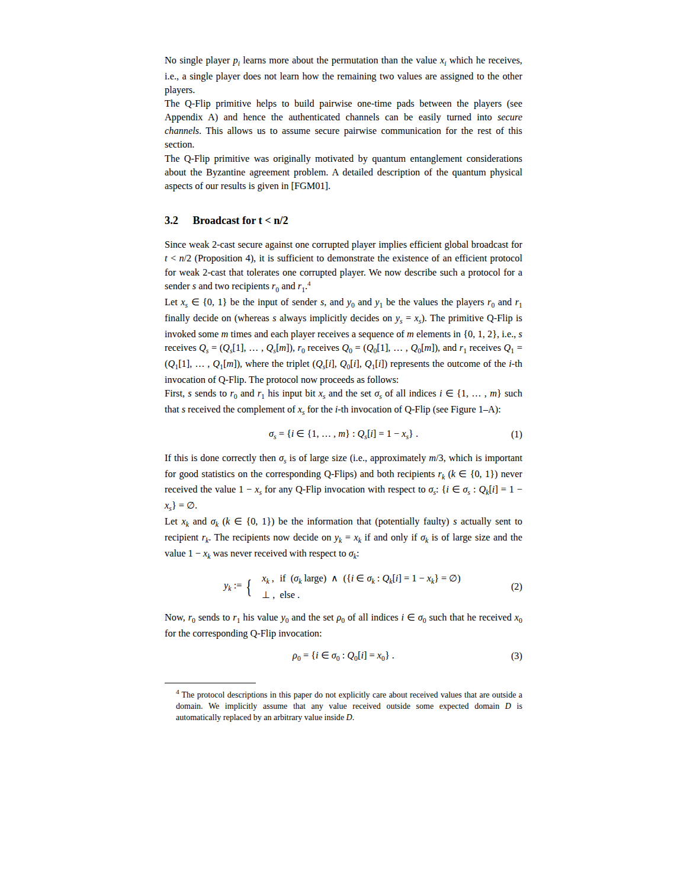No single player pi learns more about the permutation than the value xi which he receives, i.e., a single player does not learn how the remaining two values are assigned to the other players.
The Q-Flip primitive helps to build pairwise one-time pads between the players (see Appendix A) and hence the authenticated channels can be easily turned into secure channels. This allows us to assume secure pairwise communication for the rest of this section.
The Q-Flip primitive was originally motivated by quantum entanglement considerations about the Byzantine agreement problem. A detailed description of the quantum physical aspects of our results is given in [FGM01].
3.2 Broadcast for t < n/2
Since weak 2-cast secure against one corrupted player implies efficient global broadcast for t < n/2 (Proposition 4), it is sufficient to demonstrate the existence of an efficient protocol for weak 2-cast that tolerates one corrupted player. We now describe such a protocol for a sender s and two recipients r 0 and r 1.4
Let xs ∈ {0, 1} be the input of sender s, and y 0 and y 1 be the values the players r 0 and r 1 finally decide on (whereas s always implicitly decides on ys = xs). The primitive Q-Flip is invoked some m times and each player receives a sequence of m elements in {0, 1, 2}, i.e., s receives Qs = (Qs[1], … , Qs[m]), r 0 receives Q 0 = (Q 0[1], … , Q 0[m]), and r 1 receives Q 1 = (Q 1[1], … , Q 1[m]), where the triplet (Qs[i], Q 0[i], Q 1[i]) represents the outcome of the i-th invocation of Q-Flip. The protocol now proceeds as follows:
First, s sends to r 0 and r 1 his input bit xs and the set σs of all indices i ∈ {1, … , m} such that s received the complement of xs for the i-th invocation of Q-Flip (see Figure 1–A):
σs = {i ∈ {1, … , m} : Qs[i] = 1 − xs} . (1)
If this is done correctly then σs is of large size (i.e., approximately m/3, which is important for good statistics on the corresponding Q-Flips) and both recipients rk (k ∈ {0, 1}) never received the value 1 − xs for any Q-Flip invocation with respect to σs: {i ∈ σs : Qk[i] = 1 − xs} = ∅.
Let xk and σk (k ∈ {0, 1}) be the information that (potentially faulty) s actually sent to recipient rk. The recipients now decide on yk = xk if and only if σk is of large size and the value 1 − xk was never received with respect to σk:
yk := {
| x k , | if ( σ k large) ∧ ({ i ∈ σ k : Q k [ i ] = 1 − x k } = ∅) |
| ⊥ , | else . |
(2)
Now, r 0 sends to r 1 his value y 0 and the set ρ 0 of all indices i ∈ σ 0 such that he received x 0 for the corresponding Q-Flip invocation:
ρ 0 = {i ∈ σ 0 : Q 0[i] = x 0} . (3)
4 The protocol descriptions in this paper do not explicitly care about received values that are outside a domain. We implicitly assume that any value received outside some expected domain D is automatically replaced by an arbitrary value inside D.